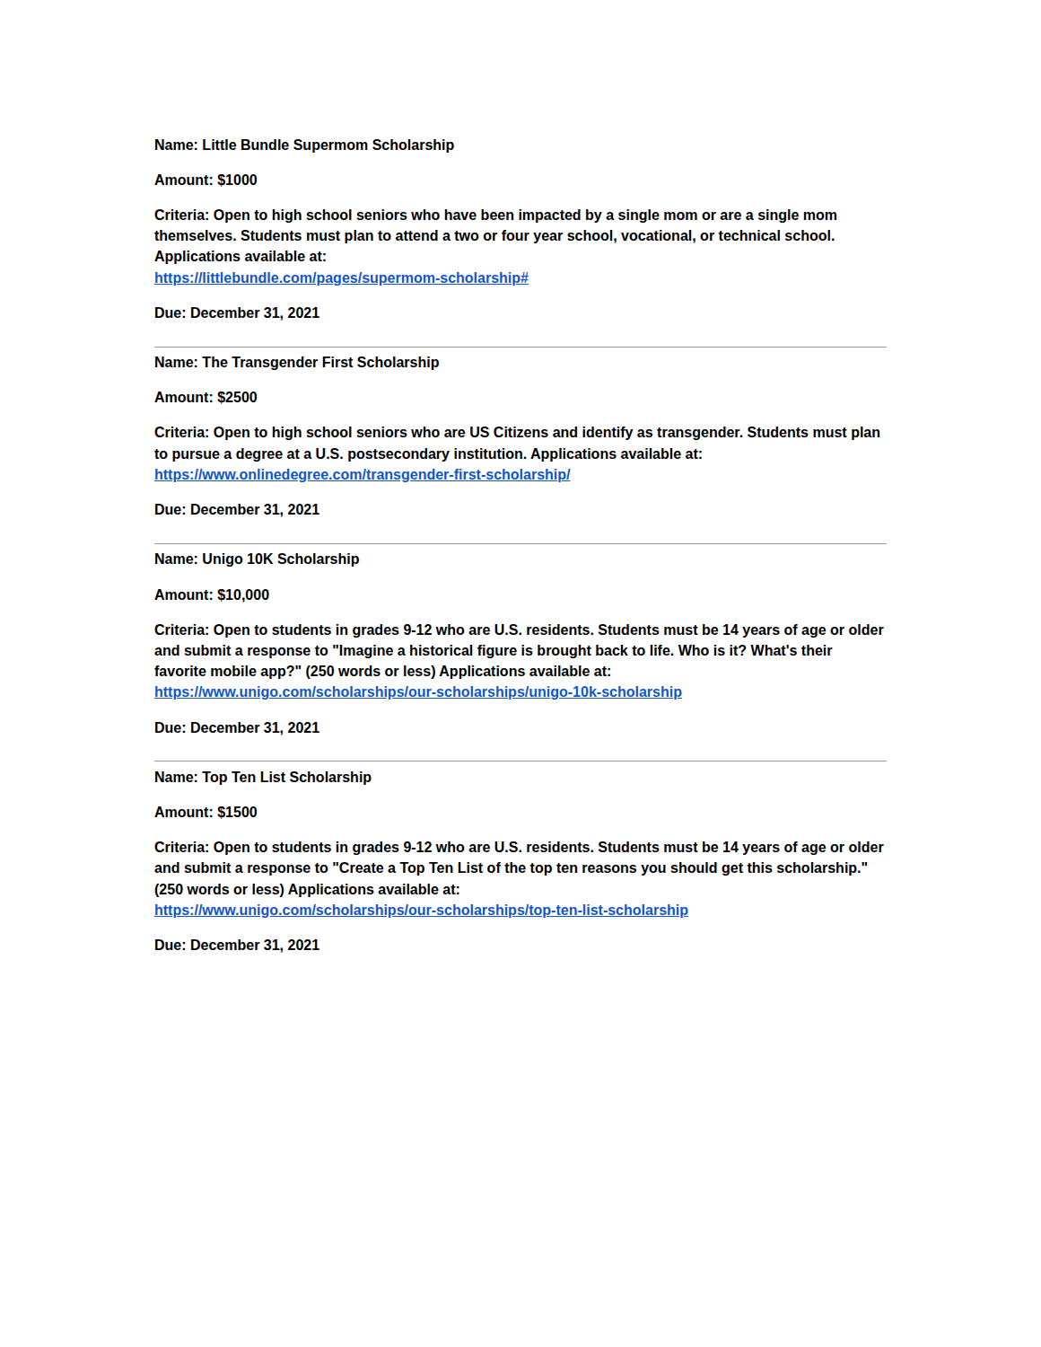Name: Little Bundle Supermom Scholarship
Amount: $1000
Criteria: Open to high school seniors who have been impacted by a single mom or are a single mom themselves. Students must plan to attend a two or four year school, vocational, or technical school. Applications available at:
https://littlebundle.com/pages/supermom-scholarship#
Due: December 31, 2021
Name: The Transgender First Scholarship
Amount: $2500
Criteria: Open to high school seniors who are US Citizens and identify as transgender. Students must plan to pursue a degree at a U.S. postsecondary institution. Applications available at:
https://www.onlinedegree.com/transgender-first-scholarship/
Due: December 31, 2021
Name: Unigo 10K Scholarship
Amount: $10,000
Criteria: Open to students in grades 9-12 who are U.S. residents. Students must be 14 years of age or older and submit a response to "Imagine a historical figure is brought back to life. Who is it? What's their favorite mobile app?" (250 words or less) Applications available at:
https://www.unigo.com/scholarships/our-scholarships/unigo-10k-scholarship
Due: December 31, 2021
Name: Top Ten List Scholarship
Amount: $1500
Criteria: Open to students in grades 9-12 who are U.S. residents. Students must be 14 years of age or older and submit a response to "Create a Top Ten List of the top ten reasons you should get this scholarship." (250 words or less) Applications available at:
https://www.unigo.com/scholarships/our-scholarships/top-ten-list-scholarship
Due: December 31, 2021